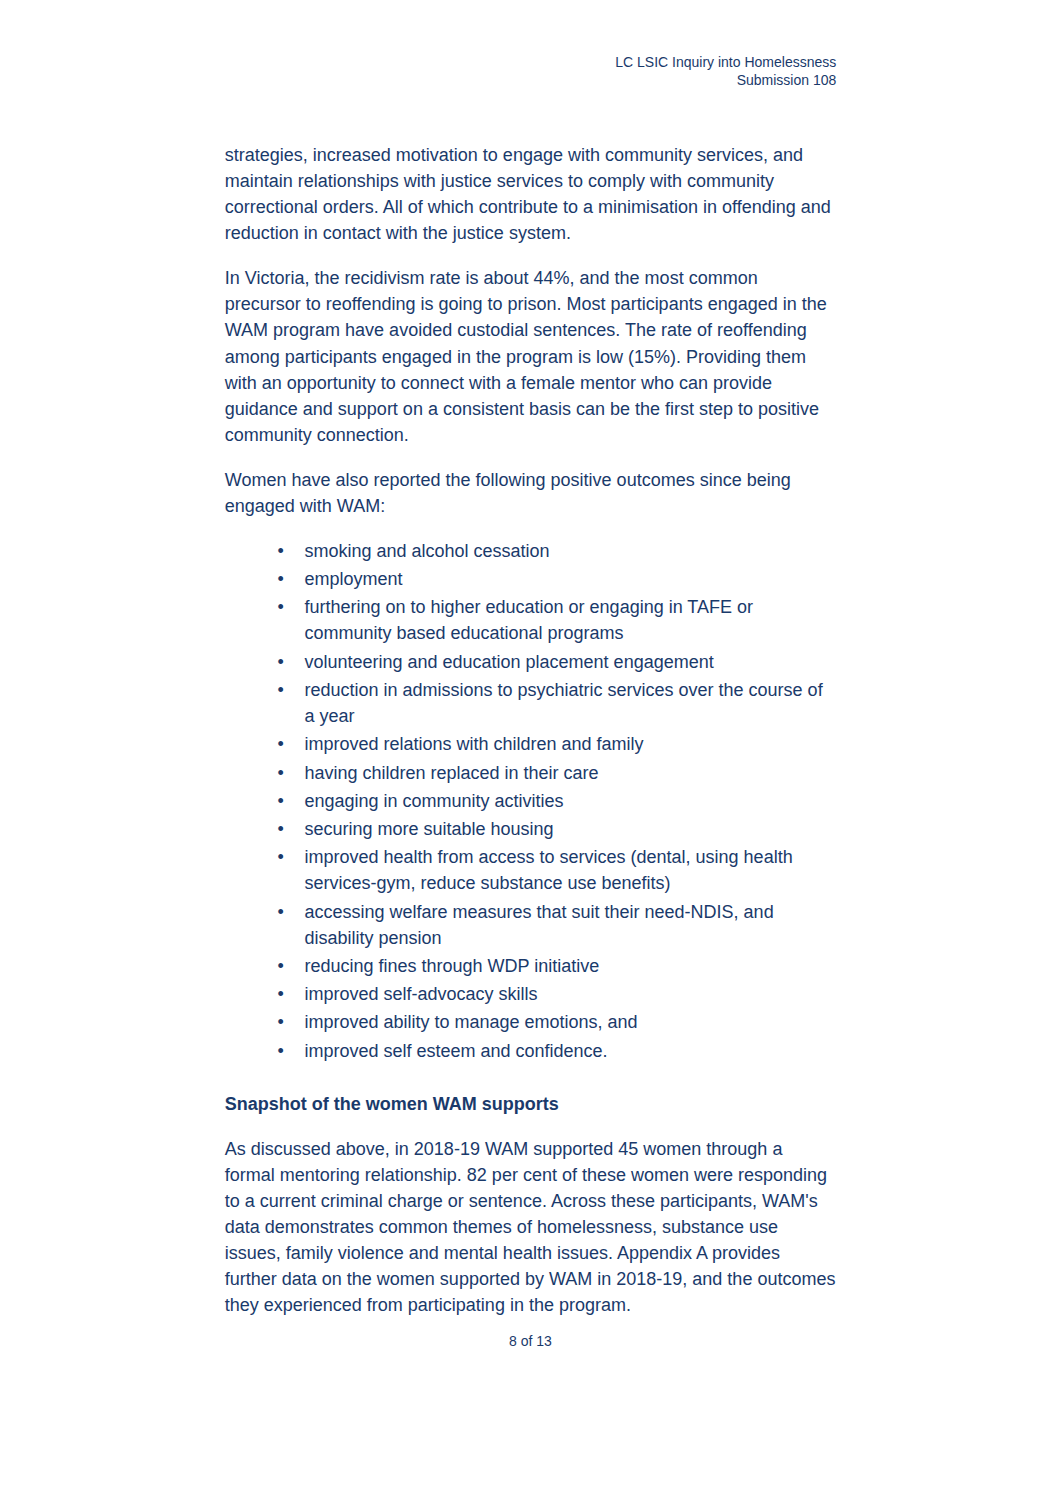LC LSIC Inquiry into Homelessness
Submission 108
strategies, increased motivation to engage with community services, and maintain relationships with justice services to comply with community correctional orders. All of which contribute to a minimisation in offending and reduction in contact with the justice system.
In Victoria, the recidivism rate is about 44%, and the most common precursor to reoffending is going to prison. Most participants engaged in the WAM program have avoided custodial sentences. The rate of reoffending among participants engaged in the program is low (15%). Providing them with an opportunity to connect with a female mentor who can provide guidance and support on a consistent basis can be the first step to positive community connection.
Women have also reported the following positive outcomes since being engaged with WAM:
smoking and alcohol cessation
employment
furthering on to higher education or engaging in TAFE or community based educational programs
volunteering and education placement engagement
reduction in admissions to psychiatric services over the course of a year
improved relations with children and family
having children replaced in their care
engaging in community activities
securing more suitable housing
improved health from access to services (dental, using health services-gym, reduce substance use benefits)
accessing welfare measures that suit their need-NDIS, and disability pension
reducing fines through WDP initiative
improved self-advocacy skills
improved ability to manage emotions, and
improved self esteem and confidence.
Snapshot of the women WAM supports
As discussed above, in 2018-19 WAM supported 45 women through a formal mentoring relationship. 82 per cent of these women were responding to a current criminal charge or sentence. Across these participants, WAM's data demonstrates common themes of homelessness, substance use issues, family violence and mental health issues. Appendix A provides further data on the women supported by WAM in 2018-19, and the outcomes they experienced from participating in the program.
8 of 13